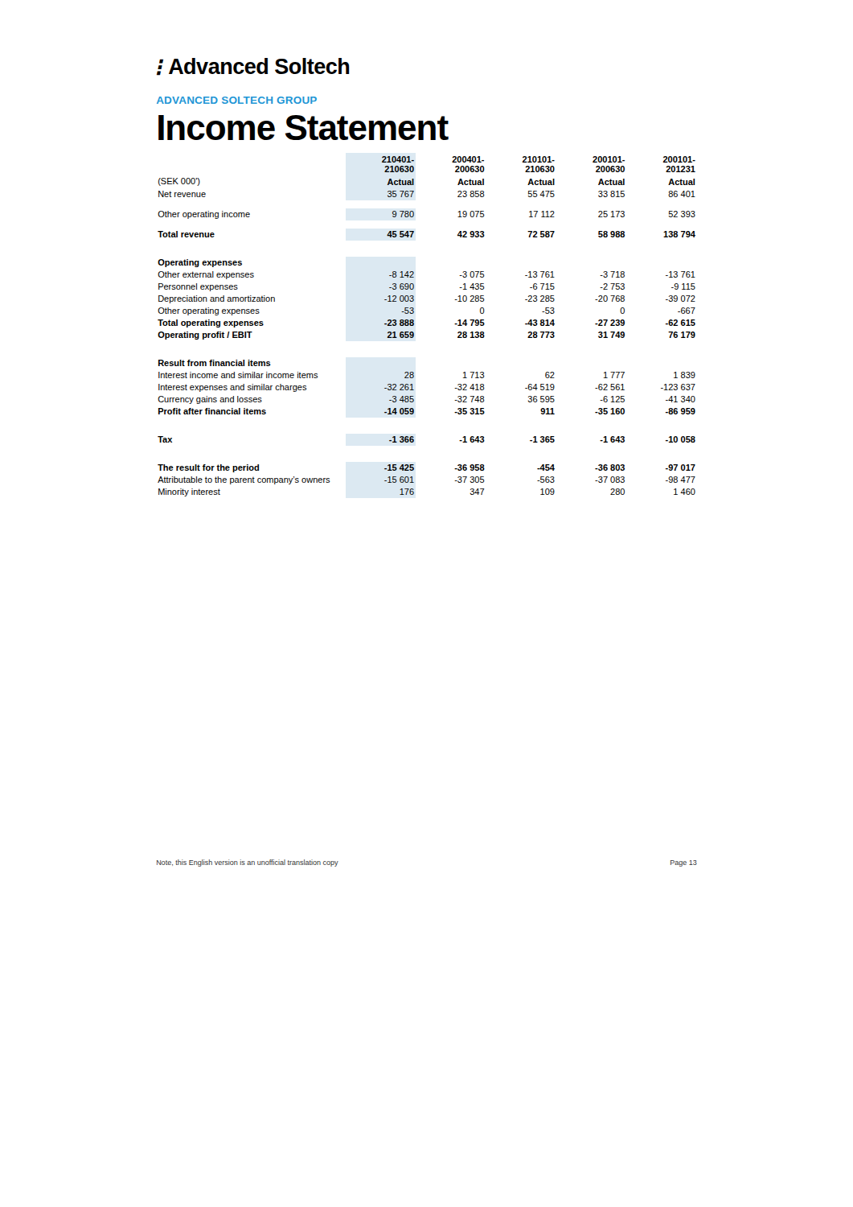⁝ Advanced Soltech
ADVANCED SOLTECH GROUP
Income Statement
| (SEK 000') | 210401- 210630 | 200401- 200630 | 210101- 210630 | 200101- 200630 | 200101- 201231 |
| --- | --- | --- | --- | --- | --- |
| Actual | Actual | Actual | Actual | Actual |
| Net revenue | 35 767 | 23 858 | 55 475 | 33 815 | 86 401 |
| Other operating income | 9 780 | 19 075 | 17 112 | 25 173 | 52 393 |
| Total revenue | 45 547 | 42 933 | 72 587 | 58 988 | 138 794 |
| Operating expenses | | | | | |
| Other external expenses | -8 142 | -3 075 | -13 761 | -3 718 | -13 761 |
| Personnel expenses | -3 690 | -1 435 | -6 715 | -2 753 | -9 115 |
| Depreciation and amortization | -12 003 | -10 285 | -23 285 | -20 768 | -39 072 |
| Other operating expenses | -53 | 0 | -53 | 0 | -667 |
| Total operating expenses | -23 888 | -14 795 | -43 814 | -27 239 | -62 615 |
| Operating profit / EBIT | 21 659 | 28 138 | 28 773 | 31 749 | 76 179 |
| Result from financial items | | | | | |
| Interest income and similar income items | 28 | 1 713 | 62 | 1 777 | 1 839 |
| Interest expenses and similar charges | -32 261 | -32 418 | -64 519 | -62 561 | -123 637 |
| Currency gains and losses | -3 485 | -32 748 | 36 595 | -6 125 | -41 340 |
| Profit after financial items | -14 059 | -35 315 | 911 | -35 160 | -86 959 |
| Tax | -1 366 | -1 643 | -1 365 | -1 643 | -10 058 |
| The result for the period | -15 425 | -36 958 | -454 | -36 803 | -97 017 |
| Attributable to the parent company’s owners | -15 601 | -37 305 | -563 | -37 083 | -98 477 |
| Minority interest | 176 | 347 | 109 | 280 | 1 460 |
Note, this English version is an unofficial translation copy Page 13